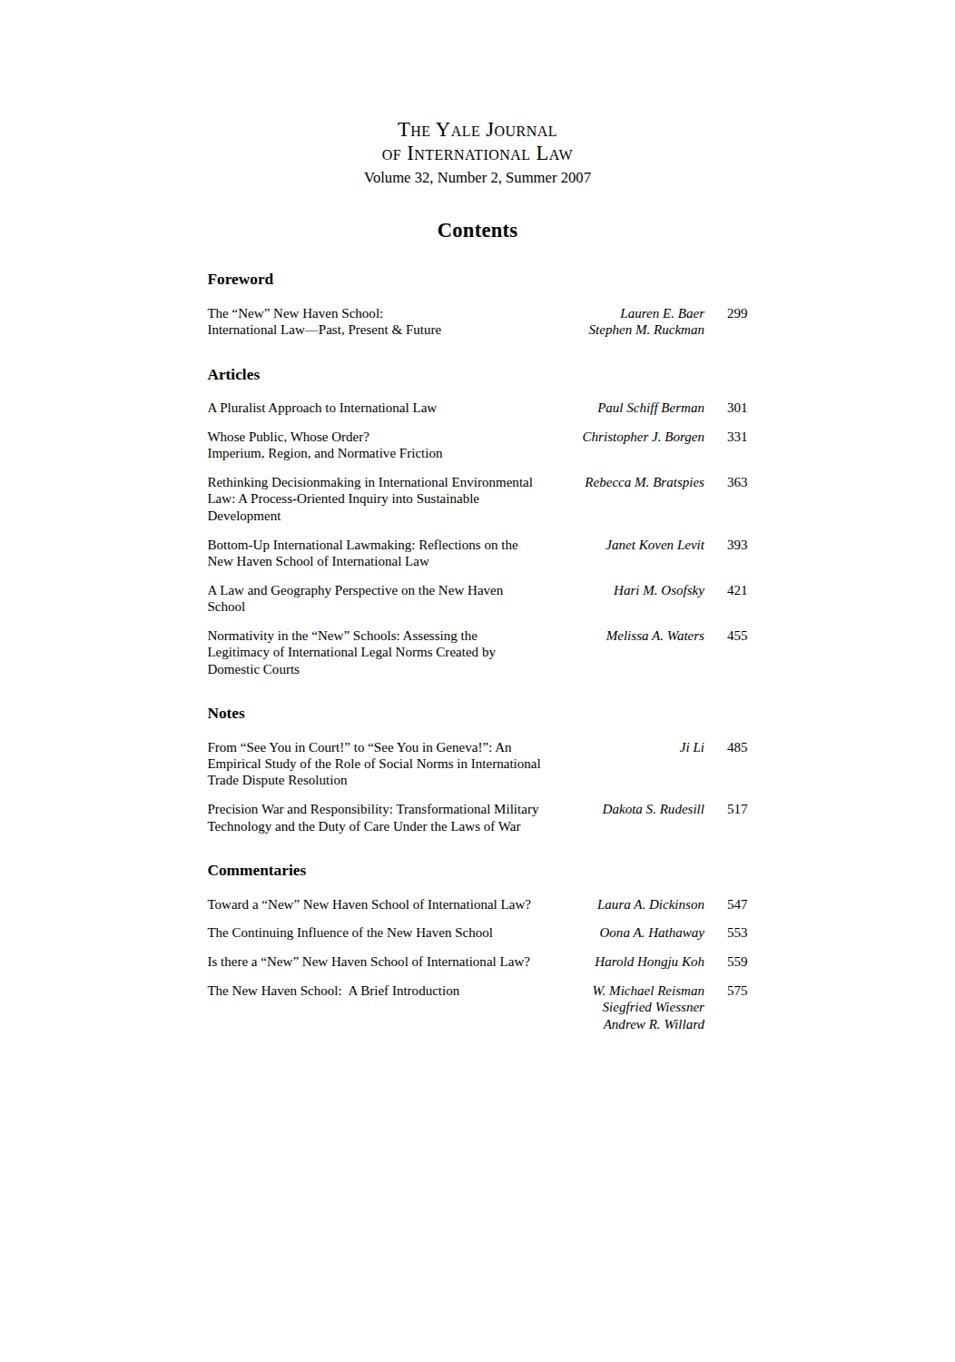The Yale Journal
of International Law
Volume 32, Number 2, Summer 2007
Contents
Foreword
| The “New” New Haven School: International Law—Past, Present & Future | Lauren E. Baer Stephen M. Ruckman | 299 |
Articles
| A Pluralist Approach to International Law | Paul Schiff Berman | 301 |
| Whose Public, Whose Order? Imperium, Region, and Normative Friction | Christopher J. Borgen | 331 |
| Rethinking Decisionmaking in International Environmental Law: A Process-Oriented Inquiry into Sustainable Development | Rebecca M. Bratspies | 363 |
| Bottom-Up International Lawmaking: Reflections on the New Haven School of International Law | Janet Koven Levit | 393 |
| A Law and Geography Perspective on the New Haven School | Hari M. Osofsky | 421 |
| Normativity in the “New” Schools: Assessing the Legitimacy of International Legal Norms Created by Domestic Courts | Melissa A. Waters | 455 |
Notes
| From “See You in Court!” to “See You in Geneva!”: An Empirical Study of the Role of Social Norms in International Trade Dispute Resolution | Ji Li | 485 |
| Precision War and Responsibility: Transformational Military Technology and the Duty of Care Under the Laws of War | Dakota S. Rudesill | 517 |
Commentaries
| Toward a “New” New Haven School of International Law? | Laura A. Dickinson | 547 |
| The Continuing Influence of the New Haven School | Oona A. Hathaway | 553 |
| Is there a “New” New Haven School of International Law? | Harold Hongju Koh | 559 |
| The New Haven School: A Brief Introduction | W. Michael Reisman Siegfried Wiessner Andrew R. Willard | 575 |